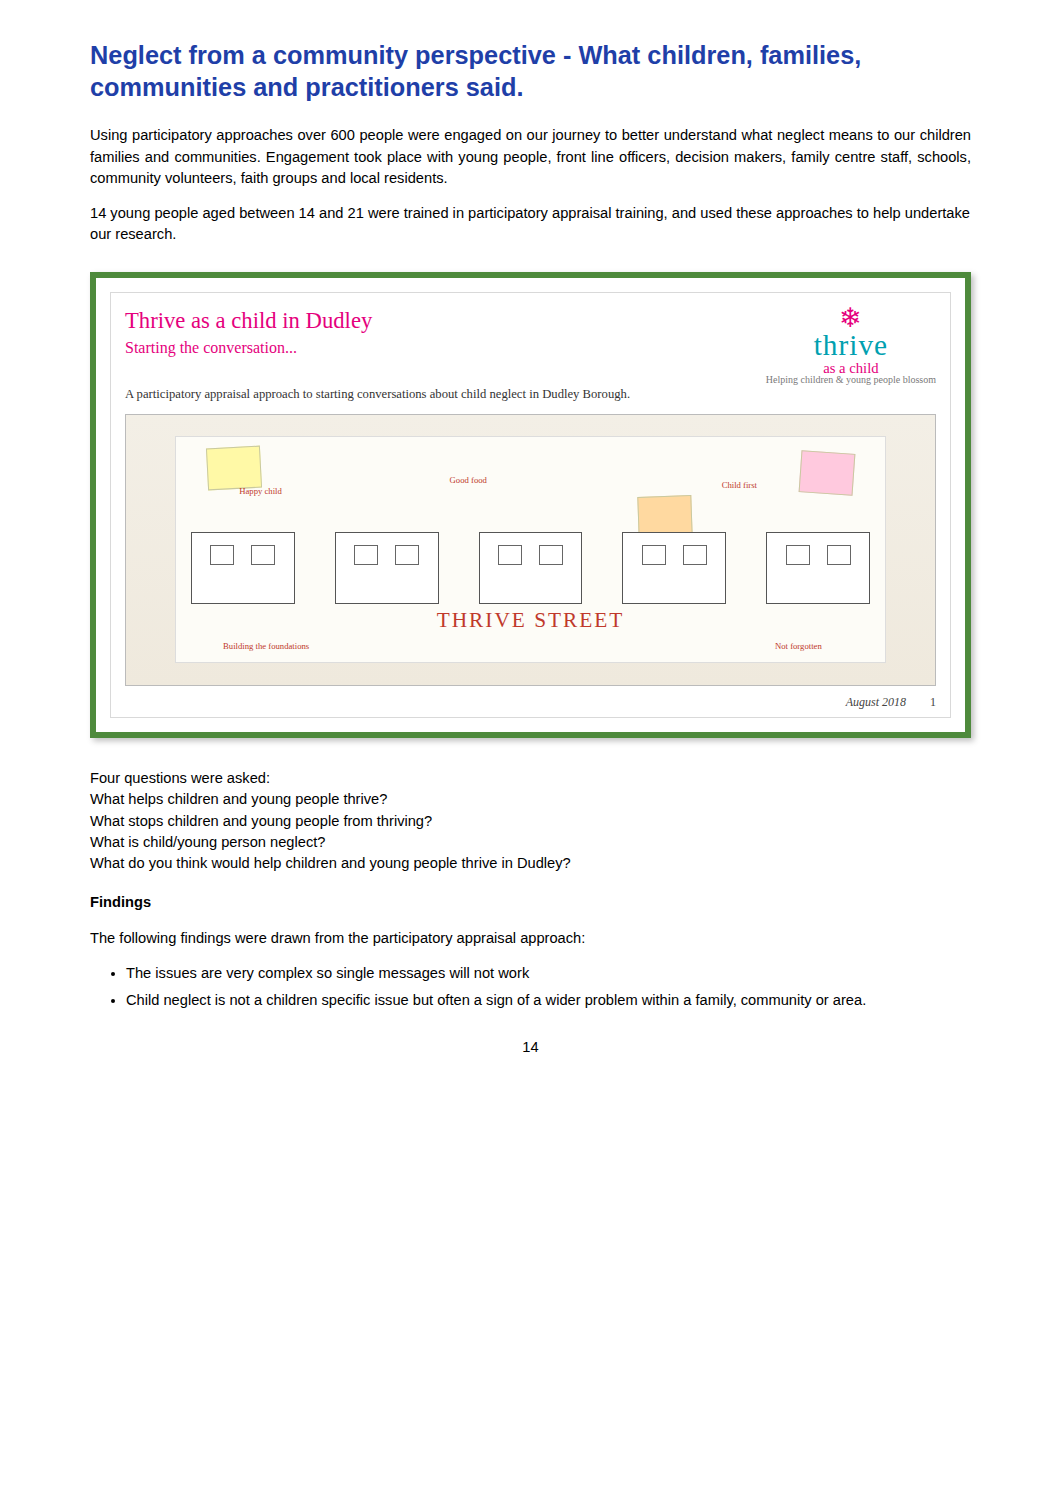Neglect from a community perspective - What children, families, communities and practitioners said.
Using participatory approaches over 600 people were engaged on our journey to better understand what neglect means to our children families and communities. Engagement took place with young people, front line officers, decision makers, family centre staff, schools, community volunteers, faith groups and local residents.
14 young people aged between 14 and 21 were trained in participatory appraisal training, and used these approaches to help undertake our research.
Thrive as a child in Dudley
Starting the conversation...
❄
thrive
as a child
Helping children & young people blossom
A participatory appraisal approach to starting conversations about child neglect in Dudley Borough.
Happy child
Good food
Child first
THRIVE STREET
Building the foundations
Not forgotten
August 2018 1
Four questions were asked:
What helps children and young people thrive?
What stops children and young people from thriving?
What is child/young person neglect?
What do you think would help children and young people thrive in Dudley?
Findings
The following findings were drawn from the participatory appraisal approach:
The issues are very complex so single messages will not work
Child neglect is not a children specific issue but often a sign of a wider problem within a family, community or area.
14